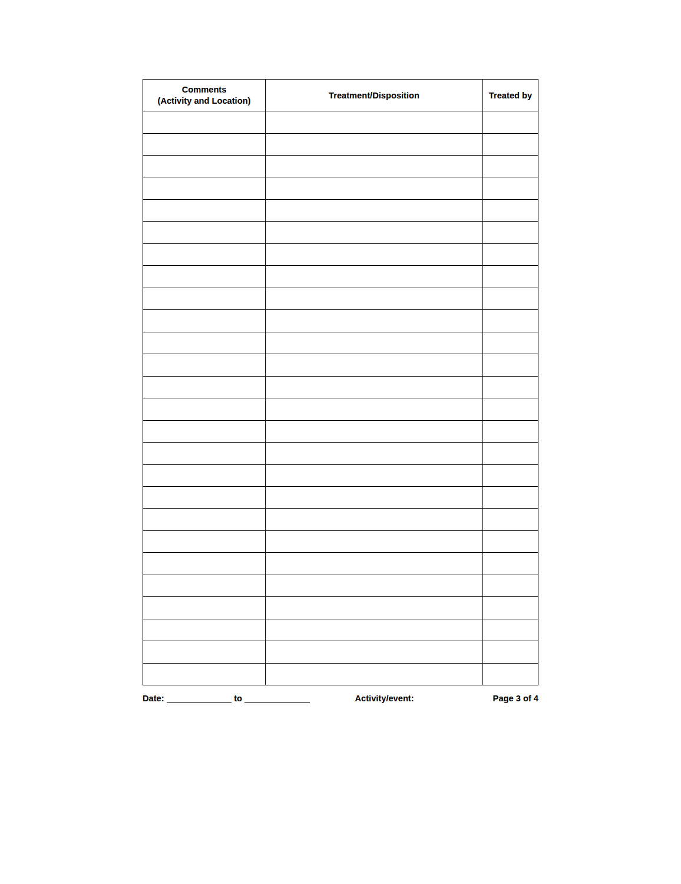| Comments (Activity and Location) | Treatment/Disposition | Treated by |
| --- | --- | --- |
Date: to
Activity/event:
Page 3 of 4